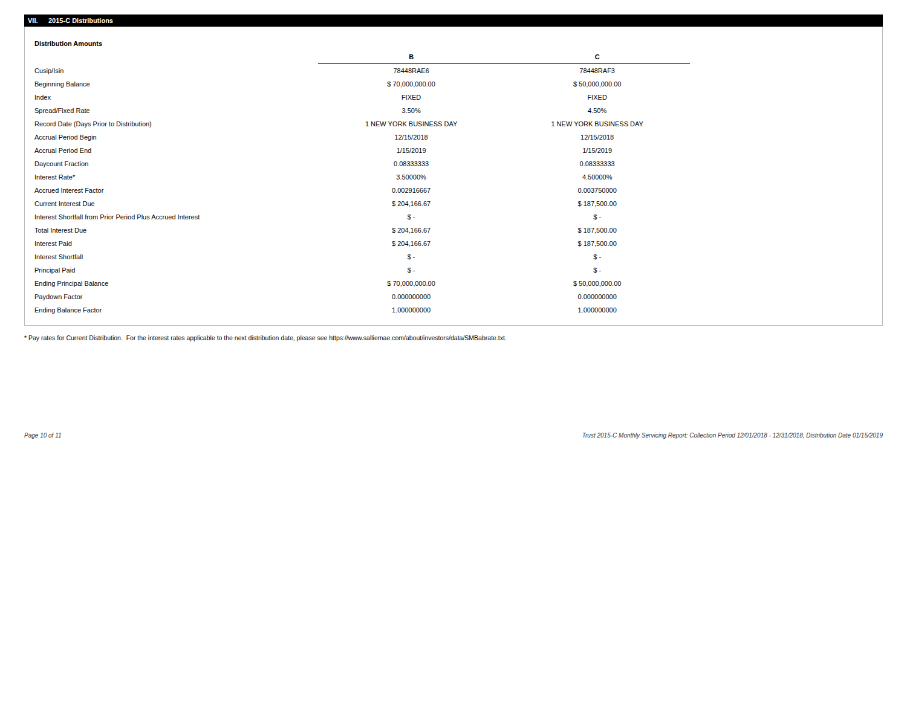VII. 2015-C Distributions
| Distribution Amounts | | | |
| | B | C | |
| Cusip/Isin | 78448RAE6 | 78448RAF3 | |
| Beginning Balance | $ 70,000,000.00 | $ 50,000,000.00 | |
| Index | FIXED | FIXED | |
| Spread/Fixed Rate | 3.50% | 4.50% | |
| Record Date (Days Prior to Distribution) | 1 NEW YORK BUSINESS DAY | 1 NEW YORK BUSINESS DAY | |
| Accrual Period Begin | 12/15/2018 | 12/15/2018 | |
| Accrual Period End | 1/15/2019 | 1/15/2019 | |
| Daycount Fraction | 0.08333333 | 0.08333333 | |
| Interest Rate* | 3.50000% | 4.50000% | |
| Accrued Interest Factor | 0.002916667 | 0.003750000 | |
| Current Interest Due | $ 204,166.67 | $ 187,500.00 | |
| Interest Shortfall from Prior Period Plus Accrued Interest | $ - | $ - | |
| Total Interest Due | $ 204,166.67 | $ 187,500.00 | |
| Interest Paid | $ 204,166.67 | $ 187,500.00 | |
| Interest Shortfall | $ - | $ - | |
| Principal Paid | $ - | $ - | |
| Ending Principal Balance | $ 70,000,000.00 | $ 50,000,000.00 | |
| Paydown Factor | 0.000000000 | 0.000000000 | |
| Ending Balance Factor | 1.000000000 | 1.000000000 | |
* Pay rates for Current Distribution. For the interest rates applicable to the next distribution date, please see https://www.salliemae.com/about/investors/data/SMBabrate.txt.
Page 10 of 11
Trust 2015-C Monthly Servicing Report: Collection Period 12/01/2018 - 12/31/2018, Distribution Date 01/15/2019